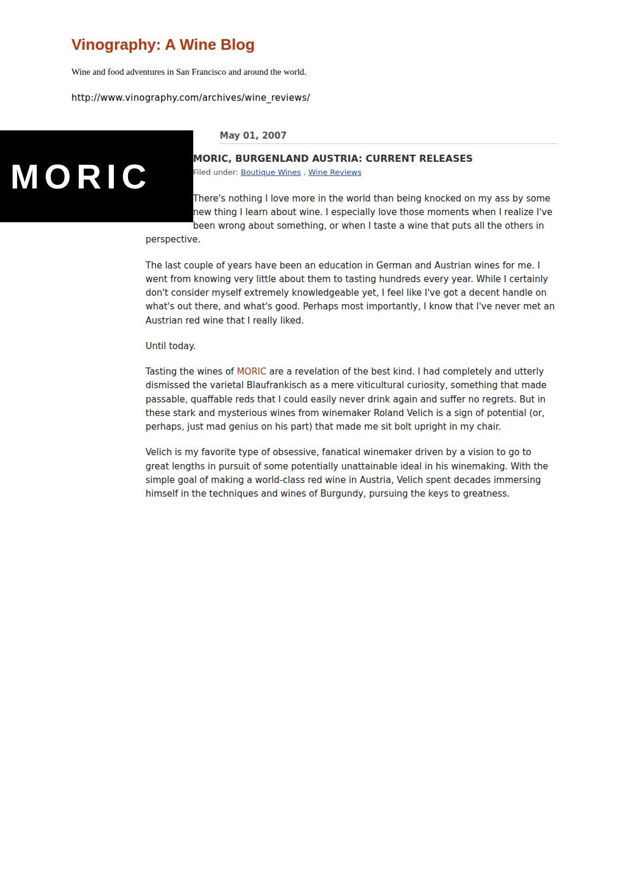Vinography: A Wine Blog
Wine and food adventures in San Francisco and around the world.
http://www.vinography.com/archives/wine_reviews/
MORIC
May 01, 2007
MORIC, BURGENLAND AUSTRIA: CURRENT RELEASES
Filed under: Boutique Wines , Wine Reviews
There's nothing I love more in the world than being knocked on my ass by some new thing I learn about wine. I especially love those moments when I realize I've been wrong about something, or when I taste a wine that puts all the others in perspective.
The last couple of years have been an education in German and Austrian wines for me. I went from knowing very little about them to tasting hundreds every year. While I certainly don't consider myself extremely knowledgeable yet, I feel like I've got a decent handle on what's out there, and what's good. Perhaps most importantly, I know that I've never met an Austrian red wine that I really liked.
Until today.
Tasting the wines of MORIC are a revelation of the best kind. I had completely and utterly dismissed the varietal Blaufrankisch as a mere viticultural curiosity, something that made passable, quaffable reds that I could easily never drink again and suffer no regrets. But in these stark and mysterious wines from winemaker Roland Velich is a sign of potential (or, perhaps, just mad genius on his part) that made me sit bolt upright in my chair.
Velich is my favorite type of obsessive, fanatical winemaker driven by a vision to go to great lengths in pursuit of some potentially unattainable ideal in his winemaking. With the simple goal of making a world-class red wine in Austria, Velich spent decades immersing himself in the techniques and wines of Burgundy, pursuing the keys to greatness.